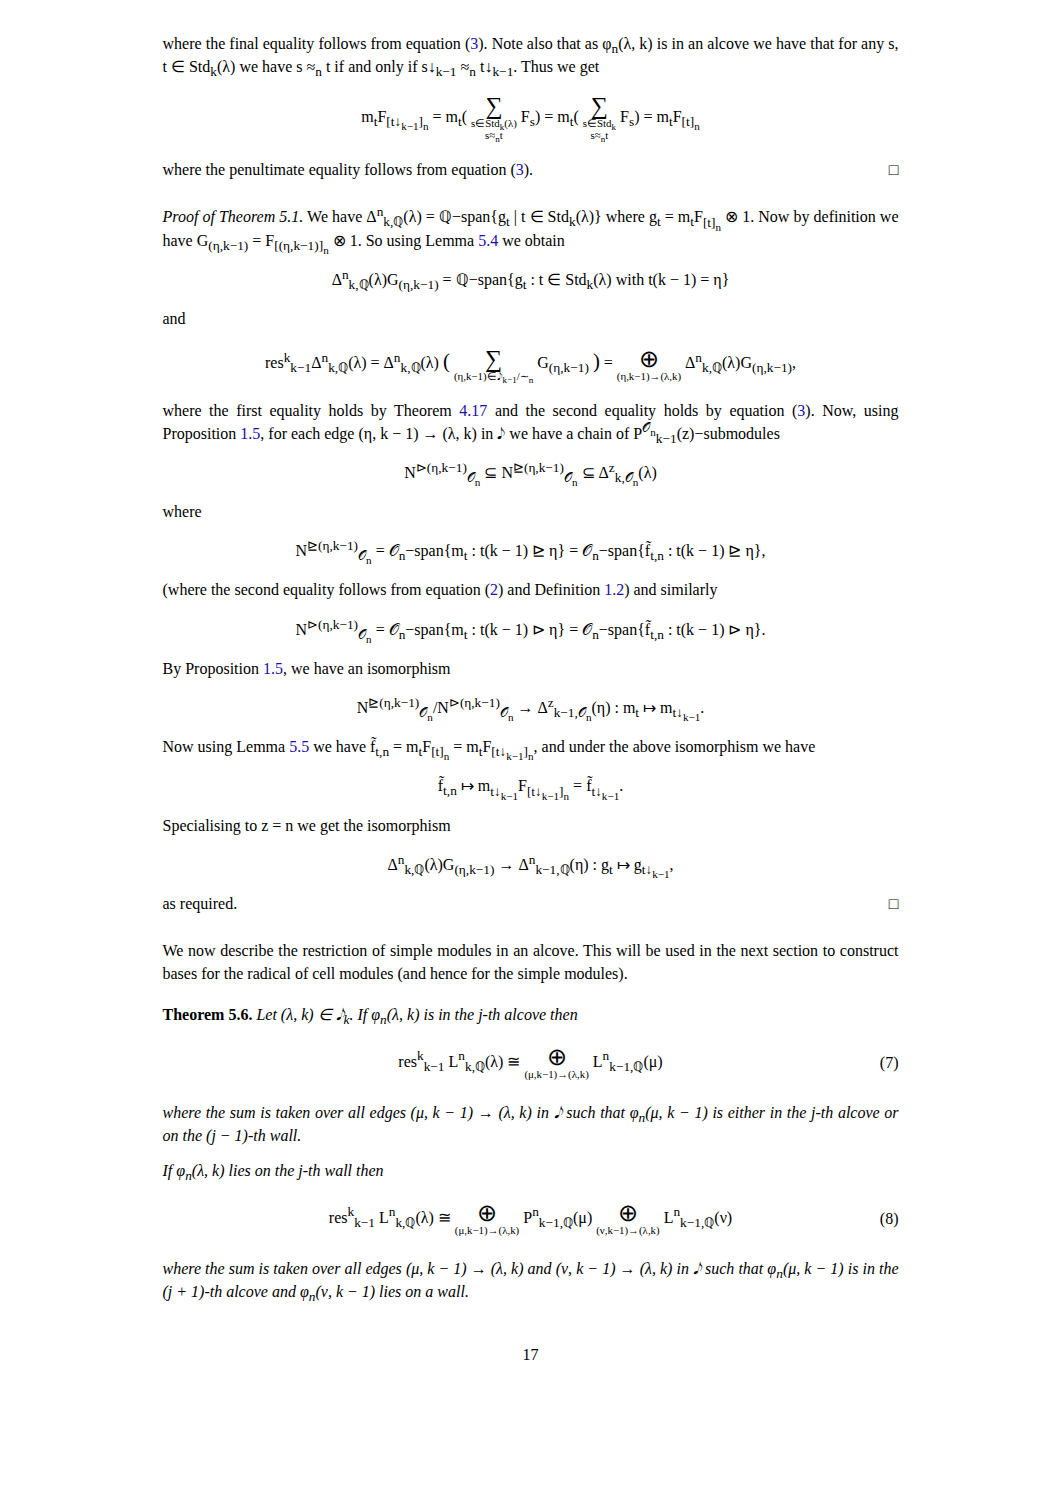where the final equality follows from equation (3). Note also that as φn(λ, k) is in an alcove we have that for any s, t ∈ Stdk(λ) we have s ≈n t if and only if s↓k−1 ≈n t↓k−1. Thus we get
mtF[t↓k−1]n = mt( ∑s∈Stdk(λ)
s≈nt Fs) = mt( ∑s∈Stdk
s≈nt Fs) = mtF[t]n
where the penultimate equality follows from equation (3). □
Proof of Theorem 5.1. We have Δnk,ℚ(λ) = ℚ−span{gt | t ∈ Stdk(λ)} where gt = mtF[t]n ⊗ 1. Now by definition we have G(η,k−1) = F[(η,k−1)]n ⊗ 1. So using Lemma 5.4 we obtain
Δnk,ℚ(λ)G(η,k−1) = ℚ−span{gt : t ∈ Stdk(λ) with t(k − 1) = η}
and
reskk−1Δnk,ℚ(λ) = Δnk,ℚ(λ) ( ∑(η,k−1)∈𝅘𝅥𝅮k−1/∼n G(η,k−1) ) = ⊕(η,k−1)→(λ,k) Δnk,ℚ(λ)G(η,k−1),
where the first equality holds by Theorem 4.17 and the second equality holds by equation (3). Now, using Proposition 1.5, for each edge (η, k − 1) → (λ, k) in 𝅘𝅥𝅮 we have a chain of P𝒪nk−1(z)−submodules
N⊳(η,k−1)𝒪n ⊆ N⊵(η,k−1)𝒪n ⊆ Δzk,𝒪n(λ)
where
N⊵(η,k−1)𝒪n = 𝒪n−span{mt : t(k − 1) ⊵ η} = 𝒪n−span{f̃t,n : t(k − 1) ⊵ η},
(where the second equality follows from equation (2) and Definition 1.2) and similarly
N⊳(η,k−1)𝒪n = 𝒪n−span{mt : t(k − 1) ⊳ η} = 𝒪n−span{f̃t,n : t(k − 1) ⊳ η}.
By Proposition 1.5, we have an isomorphism
N⊵(η,k−1)𝒪n/N⊳(η,k−1)𝒪n → Δzk−1,𝒪n(η) : mt ↦ mt↓k−1.
Now using Lemma 5.5 we have f̃t,n = mtF[t]n = mtF[t↓k−1]n, and under the above isomorphism we have
f̃t,n ↦ mt↓k−1F[t↓k−1]n = f̃t↓k−1.
Specialising to z = n we get the isomorphism
Δnk,ℚ(λ)G(η,k−1) → Δnk−1,ℚ(η) : gt ↦ gt↓k−1,
as required. □
We now describe the restriction of simple modules in an alcove. This will be used in the next section to construct bases for the radical of cell modules (and hence for the simple modules).
Theorem 5.6. Let (λ, k) ∈ 𝅘𝅥𝅮k. If φn(λ, k) is in the j-th alcove then
reskk−1 Lnk,ℚ(λ) ≅ ⊕(μ,k−1)→(λ,k) Lnk−1,ℚ(μ) (7)
where the sum is taken over all edges (μ, k − 1) → (λ, k) in 𝅘𝅥𝅮 such that φn(μ, k − 1) is either in the j-th alcove or on the (j − 1)-th wall.
If φn(λ, k) lies on the j-th wall then
reskk−1 Lnk,ℚ(λ) ≅ ⊕(μ,k−1)→(λ,k) Pnk−1,ℚ(μ) ⊕(ν,k−1)→(λ,k) Lnk−1,ℚ(ν) (8)
where the sum is taken over all edges (μ, k − 1) → (λ, k) and (ν, k − 1) → (λ, k) in 𝅘𝅥𝅮 such that φn(μ, k − 1) is in the (j + 1)-th alcove and φn(ν, k − 1) lies on a wall.
17